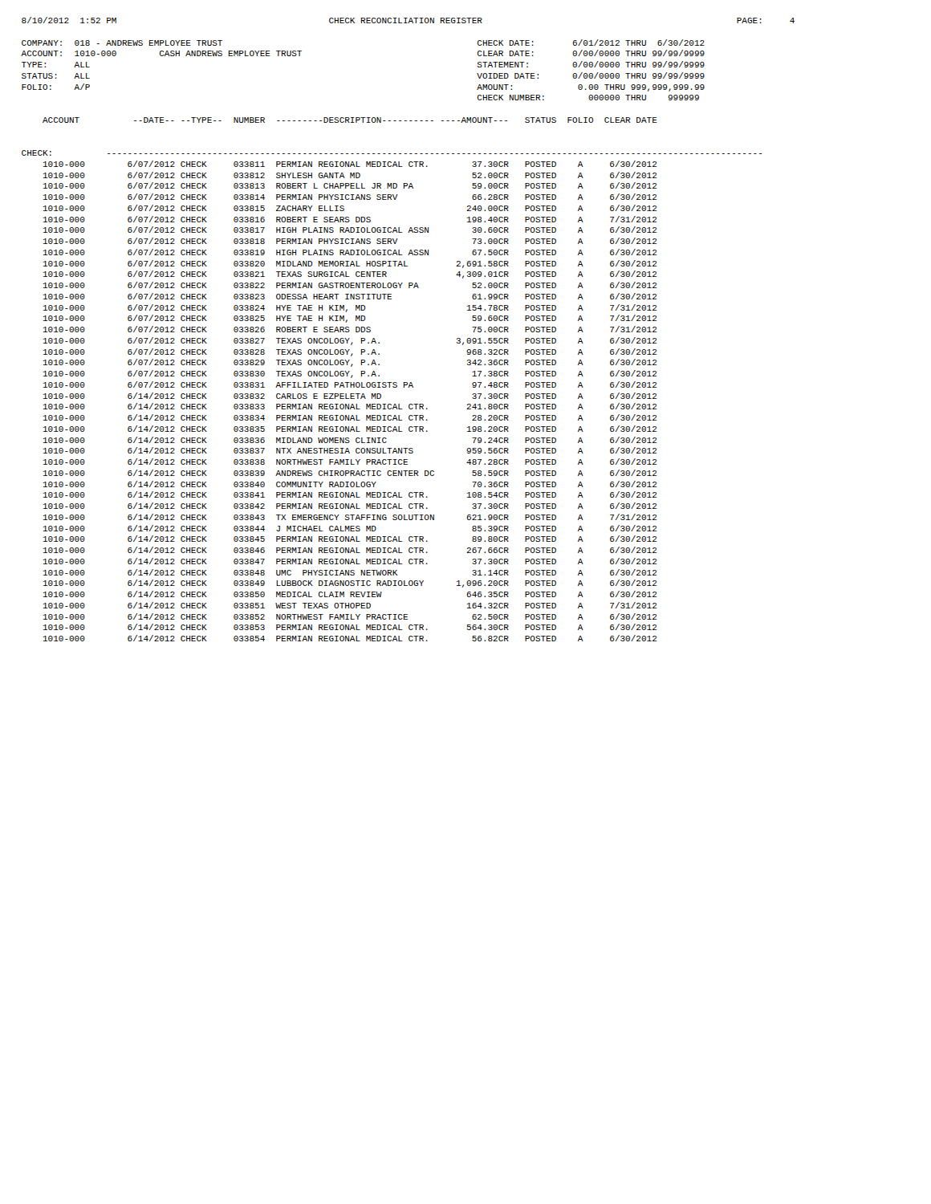8/10/2012  1:52 PM                                        CHECK RECONCILIATION REGISTER                                                PAGE:     4

 COMPANY:  018 - ANDREWS EMPLOYEE TRUST                                                CHECK DATE:       6/01/2012 THRU  6/30/2012
 ACCOUNT:  1010-000        CASH ANDREWS EMPLOYEE TRUST                                 CLEAR DATE:       0/00/0000 THRU 99/99/9999
 TYPE:     ALL                                                                         STATEMENT:        0/00/0000 THRU 99/99/9999
 STATUS:   ALL                                                                         VOIDED DATE:      0/00/0000 THRU 99/99/9999
 FOLIO:    A/P                                                                         AMOUNT:            0.00 THRU 999,999,999.99
                                                                                       CHECK NUMBER:        000000 THRU    999999

     ACCOUNT          --DATE-- --TYPE--  NUMBER  ---------DESCRIPTION---------- ----AMOUNT---   STATUS  FOLIO  CLEAR DATE


 CHECK:          ----------------------------------------------------------------------------------------------------------------------------
     1010-000        6/07/2012 CHECK     033811  PERMIAN REGIONAL MEDICAL CTR.        37.30CR   POSTED    A     6/30/2012
     1010-000        6/07/2012 CHECK     033812  SHYLESH GANTA MD                     52.00CR   POSTED    A     6/30/2012
     1010-000        6/07/2012 CHECK     033813  ROBERT L CHAPPELL JR MD PA           59.00CR   POSTED    A     6/30/2012
     1010-000        6/07/2012 CHECK     033814  PERMIAN PHYSICIANS SERV              66.28CR   POSTED    A     6/30/2012
     1010-000        6/07/2012 CHECK     033815  ZACHARY ELLIS                       240.00CR   POSTED    A     6/30/2012
     1010-000        6/07/2012 CHECK     033816  ROBERT E SEARS DDS                  198.40CR   POSTED    A     7/31/2012
     1010-000        6/07/2012 CHECK     033817  HIGH PLAINS RADIOLOGICAL ASSN        30.60CR   POSTED    A     6/30/2012
     1010-000        6/07/2012 CHECK     033818  PERMIAN PHYSICIANS SERV              73.00CR   POSTED    A     6/30/2012
     1010-000        6/07/2012 CHECK     033819  HIGH PLAINS RADIOLOGICAL ASSN        67.50CR   POSTED    A     6/30/2012
     1010-000        6/07/2012 CHECK     033820  MIDLAND MEMORIAL HOSPITAL         2,691.58CR   POSTED    A     6/30/2012
     1010-000        6/07/2012 CHECK     033821  TEXAS SURGICAL CENTER             4,309.01CR   POSTED    A     6/30/2012
     1010-000        6/07/2012 CHECK     033822  PERMIAN GASTROENTEROLOGY PA          52.00CR   POSTED    A     6/30/2012
     1010-000        6/07/2012 CHECK     033823  ODESSA HEART INSTITUTE               61.99CR   POSTED    A     6/30/2012
     1010-000        6/07/2012 CHECK     033824  HYE TAE H KIM, MD                   154.78CR   POSTED    A     7/31/2012
     1010-000        6/07/2012 CHECK     033825  HYE TAE H KIM, MD                    59.60CR   POSTED    A     7/31/2012
     1010-000        6/07/2012 CHECK     033826  ROBERT E SEARS DDS                   75.00CR   POSTED    A     7/31/2012
     1010-000        6/07/2012 CHECK     033827  TEXAS ONCOLOGY, P.A.              3,091.55CR   POSTED    A     6/30/2012
     1010-000        6/07/2012 CHECK     033828  TEXAS ONCOLOGY, P.A.                968.32CR   POSTED    A     6/30/2012
     1010-000        6/07/2012 CHECK     033829  TEXAS ONCOLOGY, P.A.                342.36CR   POSTED    A     6/30/2012
     1010-000        6/07/2012 CHECK     033830  TEXAS ONCOLOGY, P.A.                 17.38CR   POSTED    A     6/30/2012
     1010-000        6/07/2012 CHECK     033831  AFFILIATED PATHOLOGISTS PA           97.48CR   POSTED    A     6/30/2012
     1010-000        6/14/2012 CHECK     033832  CARLOS E EZPELETA MD                 37.30CR   POSTED    A     6/30/2012
     1010-000        6/14/2012 CHECK     033833  PERMIAN REGIONAL MEDICAL CTR.       241.80CR   POSTED    A     6/30/2012
     1010-000        6/14/2012 CHECK     033834  PERMIAN REGIONAL MEDICAL CTR.        28.20CR   POSTED    A     6/30/2012
     1010-000        6/14/2012 CHECK     033835  PERMIAN REGIONAL MEDICAL CTR.       198.20CR   POSTED    A     6/30/2012
     1010-000        6/14/2012 CHECK     033836  MIDLAND WOMENS CLINIC                79.24CR   POSTED    A     6/30/2012
     1010-000        6/14/2012 CHECK     033837  NTX ANESTHESIA CONSULTANTS          959.56CR   POSTED    A     6/30/2012
     1010-000        6/14/2012 CHECK     033838  NORTHWEST FAMILY PRACTICE           487.28CR   POSTED    A     6/30/2012
     1010-000        6/14/2012 CHECK     033839  ANDREWS CHIROPRACTIC CENTER DC       58.59CR   POSTED    A     6/30/2012
     1010-000        6/14/2012 CHECK     033840  COMMUNITY RADIOLOGY                  70.36CR   POSTED    A     6/30/2012
     1010-000        6/14/2012 CHECK     033841  PERMIAN REGIONAL MEDICAL CTR.       108.54CR   POSTED    A     6/30/2012
     1010-000        6/14/2012 CHECK     033842  PERMIAN REGIONAL MEDICAL CTR.        37.30CR   POSTED    A     6/30/2012
     1010-000        6/14/2012 CHECK     033843  TX EMERGENCY STAFFING SOLUTION      621.90CR   POSTED    A     7/31/2012
     1010-000        6/14/2012 CHECK     033844  J MICHAEL CALMES MD                  85.39CR   POSTED    A     6/30/2012
     1010-000        6/14/2012 CHECK     033845  PERMIAN REGIONAL MEDICAL CTR.        89.80CR   POSTED    A     6/30/2012
     1010-000        6/14/2012 CHECK     033846  PERMIAN REGIONAL MEDICAL CTR.       267.66CR   POSTED    A     6/30/2012
     1010-000        6/14/2012 CHECK     033847  PERMIAN REGIONAL MEDICAL CTR.        37.30CR   POSTED    A     6/30/2012
     1010-000        6/14/2012 CHECK     033848  UMC  PHYSICIANS NETWORK              31.14CR   POSTED    A     6/30/2012
     1010-000        6/14/2012 CHECK     033849  LUBBOCK DIAGNOSTIC RADIOLOGY      1,096.20CR   POSTED    A     6/30/2012
     1010-000        6/14/2012 CHECK     033850  MEDICAL CLAIM REVIEW                646.35CR   POSTED    A     6/30/2012
     1010-000        6/14/2012 CHECK     033851  WEST TEXAS OTHOPED                  164.32CR   POSTED    A     7/31/2012
     1010-000        6/14/2012 CHECK     033852  NORTHWEST FAMILY PRACTICE            62.50CR   POSTED    A     6/30/2012
     1010-000        6/14/2012 CHECK     033853  PERMIAN REGIONAL MEDICAL CTR.       564.30CR   POSTED    A     6/30/2012
     1010-000        6/14/2012 CHECK     033854  PERMIAN REGIONAL MEDICAL CTR.        56.82CR   POSTED    A     6/30/2012